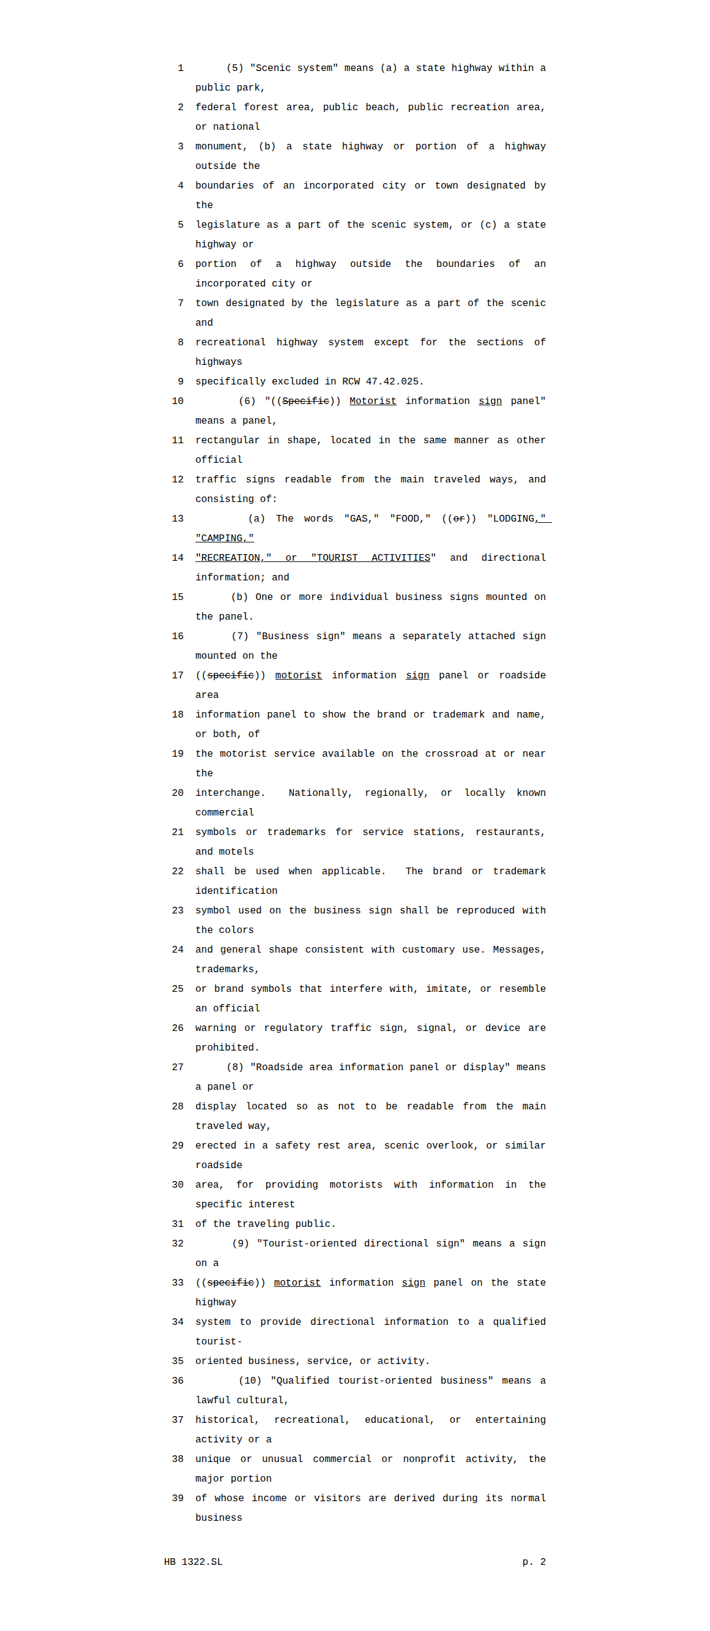(5) "Scenic system" means (a) a state highway within a public park,
federal forest area, public beach, public recreation area, or national
monument, (b) a state highway or portion of a highway outside the
boundaries of an incorporated city or town designated by the
legislature as a part of the scenic system, or (c) a state highway or
portion of a highway outside the boundaries of an incorporated city or
town designated by the legislature as a part of the scenic and
recreational highway system except for the sections of highways
specifically excluded in RCW 47.42.025.
(6) "((Specific)) Motorist information sign panel" means a panel,
rectangular in shape, located in the same manner as other official
traffic signs readable from the main traveled ways, and consisting of:
(a) The words "GAS," "FOOD," ((or)) "LODGING," "CAMPING,"
"RECREATION," or "TOURIST ACTIVITIES" and directional information; and
(b) One or more individual business signs mounted on the panel.
(7) "Business sign" means a separately attached sign mounted on the
((specific)) motorist information sign panel or roadside area
information panel to show the brand or trademark and name, or both, of
the motorist service available on the crossroad at or near the
interchange. Nationally, regionally, or locally known commercial
symbols or trademarks for service stations, restaurants, and motels
shall be used when applicable. The brand or trademark identification
symbol used on the business sign shall be reproduced with the colors
and general shape consistent with customary use. Messages, trademarks,
or brand symbols that interfere with, imitate, or resemble an official
warning or regulatory traffic sign, signal, or device are prohibited.
(8) "Roadside area information panel or display" means a panel or
display located so as not to be readable from the main traveled way,
erected in a safety rest area, scenic overlook, or similar roadside
area, for providing motorists with information in the specific interest
of the traveling public.
(9) "Tourist-oriented directional sign" means a sign on a
((specific)) motorist information sign panel on the state highway
system to provide directional information to a qualified tourist-
oriented business, service, or activity.
(10) "Qualified tourist-oriented business" means a lawful cultural,
historical, recreational, educational, or entertaining activity or a
unique or unusual commercial or nonprofit activity, the major portion
of whose income or visitors are derived during its normal business
HB 1322.SL p. 2